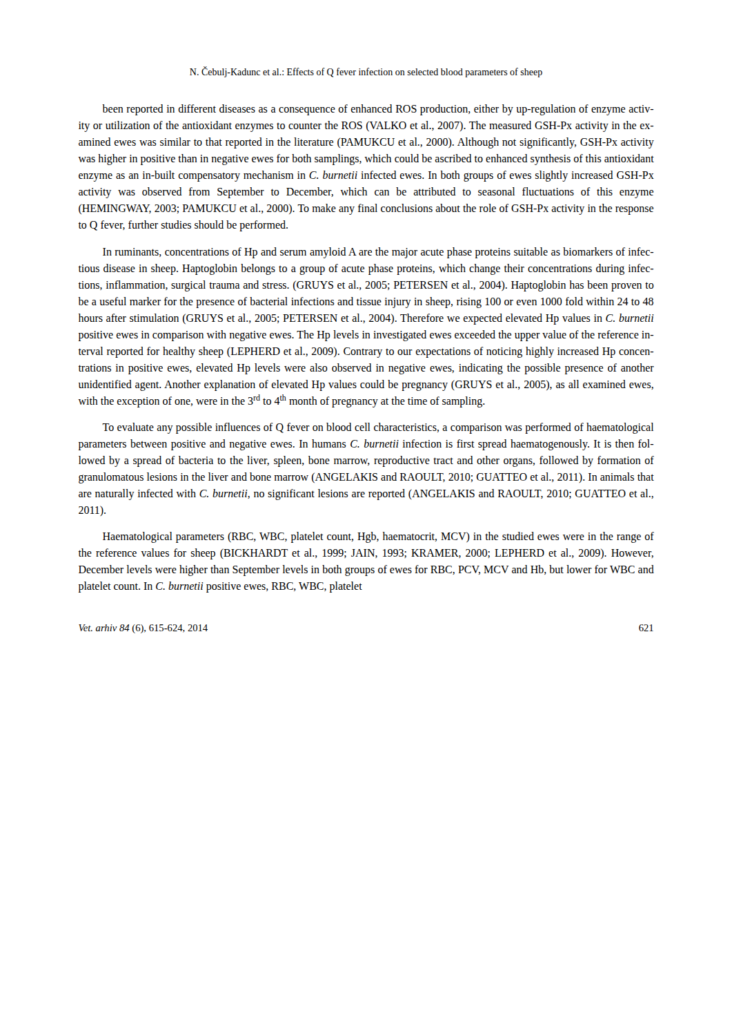N. Čebulj-Kadunc et al.: Effects of Q fever infection on selected blood parameters of sheep
been reported in different diseases as a consequence of enhanced ROS production, either by up-regulation of enzyme activity or utilization of the antioxidant enzymes to counter the ROS (VALKO et al., 2007). The measured GSH-Px activity in the examined ewes was similar to that reported in the literature (PAMUKCU et al., 2000). Although not significantly, GSH-Px activity was higher in positive than in negative ewes for both samplings, which could be ascribed to enhanced synthesis of this antioxidant enzyme as an in-built compensatory mechanism in C. burnetii infected ewes. In both groups of ewes slightly increased GSH-Px activity was observed from September to December, which can be attributed to seasonal fluctuations of this enzyme (HEMINGWAY, 2003; PAMUKCU et al., 2000). To make any final conclusions about the role of GSH-Px activity in the response to Q fever, further studies should be performed.
In ruminants, concentrations of Hp and serum amyloid A are the major acute phase proteins suitable as biomarkers of infectious disease in sheep. Haptoglobin belongs to a group of acute phase proteins, which change their concentrations during infections, inflammation, surgical trauma and stress. (GRUYS et al., 2005; PETERSEN et al., 2004). Haptoglobin has been proven to be a useful marker for the presence of bacterial infections and tissue injury in sheep, rising 100 or even 1000 fold within 24 to 48 hours after stimulation (GRUYS et al., 2005; PETERSEN et al., 2004). Therefore we expected elevated Hp values in C. burnetii positive ewes in comparison with negative ewes. The Hp levels in investigated ewes exceeded the upper value of the reference interval reported for healthy sheep (LEPHERD et al., 2009). Contrary to our expectations of noticing highly increased Hp concentrations in positive ewes, elevated Hp levels were also observed in negative ewes, indicating the possible presence of another unidentified agent. Another explanation of elevated Hp values could be pregnancy (GRUYS et al., 2005), as all examined ewes, with the exception of one, were in the 3rd to 4th month of pregnancy at the time of sampling.
To evaluate any possible influences of Q fever on blood cell characteristics, a comparison was performed of haematological parameters between positive and negative ewes. In humans C. burnetii infection is first spread haematogenously. It is then followed by a spread of bacteria to the liver, spleen, bone marrow, reproductive tract and other organs, followed by formation of granulomatous lesions in the liver and bone marrow (ANGELAKIS and RAOULT, 2010; GUATTEO et al., 2011). In animals that are naturally infected with C. burnetii, no significant lesions are reported (ANGELAKIS and RAOULT, 2010; GUATTEO et al., 2011).
Haematological parameters (RBC, WBC, platelet count, Hgb, haematocrit, MCV) in the studied ewes were in the range of the reference values for sheep (BICKHARDT et al., 1999; JAIN, 1993; KRAMER, 2000; LEPHERD et al., 2009). However, December levels were higher than September levels in both groups of ewes for RBC, PCV, MCV and Hb, but lower for WBC and platelet count. In C. burnetii positive ewes, RBC, WBC, platelet
Vet. arhiv 84 (6), 615-624, 2014 621